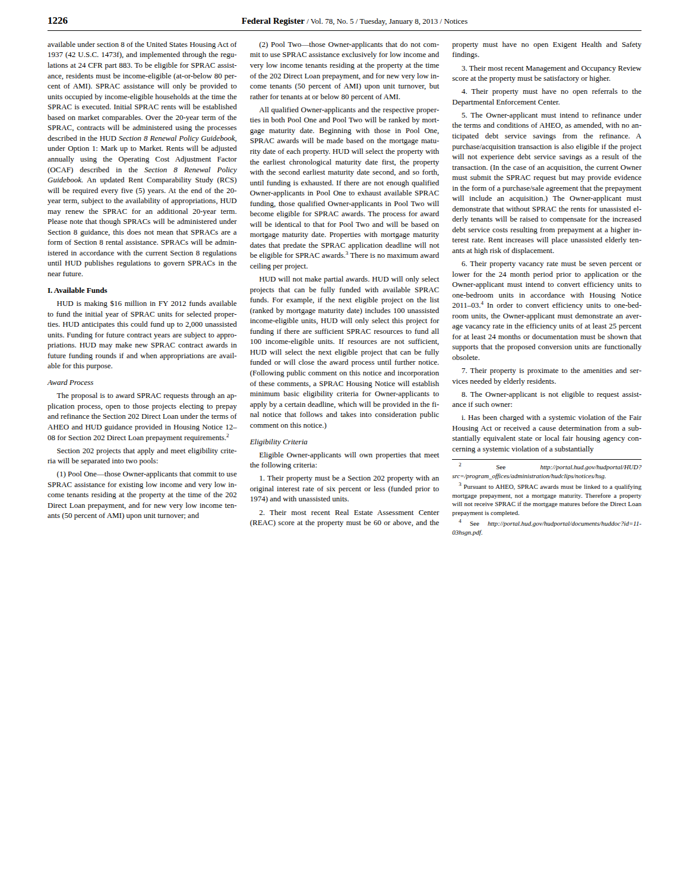1226
Federal Register / Vol. 78, No. 5 / Tuesday, January 8, 2013 / Notices
available under section 8 of the United States Housing Act of 1937 (42 U.S.C. 1473f), and implemented through the regulations at 24 CFR part 883. To be eligible for SPRAC assistance, residents must be income-eligible (at-or-below 80 percent of AMI). SPRAC assistance will only be provided to units occupied by income-eligible households at the time the SPRAC is executed. Initial SPRAC rents will be established based on market comparables. Over the 20-year term of the SPRAC, contracts will be administered using the processes described in the HUD Section 8 Renewal Policy Guidebook, under Option 1: Mark up to Market. Rents will be adjusted annually using the Operating Cost Adjustment Factor (OCAF) described in the Section 8 Renewal Policy Guidebook. An updated Rent Comparability Study (RCS) will be required every five (5) years. At the end of the 20-year term, subject to the availability of appropriations, HUD may renew the SPRAC for an additional 20-year term. Please note that though SPRACs will be administered under Section 8 guidance, this does not mean that SPRACs are a form of Section 8 rental assistance. SPRACs will be administered in accordance with the current Section 8 regulations until HUD publishes regulations to govern SPRACs in the near future.
I. Available Funds
HUD is making $16 million in FY 2012 funds available to fund the initial year of SPRAC units for selected properties. HUD anticipates this could fund up to 2,000 unassisted units. Funding for future contract years are subject to appropriations. HUD may make new SPRAC contract awards in future funding rounds if and when appropriations are available for this purpose.
Award Process
The proposal is to award SPRAC requests through an application process, open to those projects electing to prepay and refinance the Section 202 Direct Loan under the terms of AHEO and HUD guidance provided in Housing Notice 12–08 for Section 202 Direct Loan prepayment requirements.2
Section 202 projects that apply and meet eligibility criteria will be separated into two pools:
(1) Pool One—those Owner-applicants that commit to use SPRAC assistance for existing low income and very low income tenants residing at the property at the time of the 202 Direct Loan prepayment, and for new very low income tenants (50 percent of AMI) upon unit turnover; and
(2) Pool Two—those Owner-applicants that do not commit to use SPRAC assistance exclusively for low income and very low income tenants residing at the property at the time of the 202 Direct Loan prepayment, and for new very low income tenants (50 percent of AMI) upon unit turnover, but rather for tenants at or below 80 percent of AMI.
All qualified Owner-applicants and the respective properties in both Pool One and Pool Two will be ranked by mortgage maturity date. Beginning with those in Pool One, SPRAC awards will be made based on the mortgage maturity date of each property. HUD will select the property with the earliest chronological maturity date first, the property with the second earliest maturity date second, and so forth, until funding is exhausted. If there are not enough qualified Owner-applicants in Pool One to exhaust available SPRAC funding, those qualified Owner-applicants in Pool Two will become eligible for SPRAC awards. The process for award will be identical to that for Pool Two and will be based on mortgage maturity date. Properties with mortgage maturity dates that predate the SPRAC application deadline will not be eligible for SPRAC awards.3 There is no maximum award ceiling per project.
HUD will not make partial awards. HUD will only select projects that can be fully funded with available SPRAC funds. For example, if the next eligible project on the list (ranked by mortgage maturity date) includes 100 unassisted income-eligible units, HUD will only select this project for funding if there are sufficient SPRAC resources to fund all 100 income-eligible units. If resources are not sufficient, HUD will select the next eligible project that can be fully funded or will close the award process until further notice. (Following public comment on this notice and incorporation of these comments, a SPRAC Housing Notice will establish minimum basic eligibility criteria for Owner-applicants to apply by a certain deadline, which will be provided in the final notice that follows and takes into consideration public comment on this notice.)
Eligibility Criteria
Eligible Owner-applicants will own properties that meet the following criteria:
1. Their property must be a Section 202 property with an original interest rate of six percent or less (funded prior to 1974) and with unassisted units.
2. Their most recent Real Estate Assessment Center (REAC) score at the property must be 60 or above, and the property must have no open Exigent Health and Safety findings.
3. Their most recent Management and Occupancy Review score at the property must be satisfactory or higher.
4. Their property must have no open referrals to the Departmental Enforcement Center.
5. The Owner-applicant must intend to refinance under the terms and conditions of AHEO, as amended, with no anticipated debt service savings from the refinance. A purchase/acquisition transaction is also eligible if the project will not experience debt service savings as a result of the transaction. (In the case of an acquisition, the current Owner must submit the SPRAC request but may provide evidence in the form of a purchase/sale agreement that the prepayment will include an acquisition.) The Owner-applicant must demonstrate that without SPRAC the rents for unassisted elderly tenants will be raised to compensate for the increased debt service costs resulting from prepayment at a higher interest rate. Rent increases will place unassisted elderly tenants at high risk of displacement.
6. Their property vacancy rate must be seven percent or lower for the 24 month period prior to application or the Owner-applicant must intend to convert efficiency units to one-bedroom units in accordance with Housing Notice 2011–03.4 In order to convert efficiency units to one-bedroom units, the Owner-applicant must demonstrate an average vacancy rate in the efficiency units of at least 25 percent for at least 24 months or documentation must be shown that supports that the proposed conversion units are functionally obsolete.
7. Their property is proximate to the amenities and services needed by elderly residents.
8. The Owner-applicant is not eligible to request assistance if such owner:
i. Has been charged with a systemic violation of the Fair Housing Act or received a cause determination from a substantially equivalent state or local fair housing agency concerning a systemic violation of a substantially
2 See http://portal.hud.gov/hudportal/HUD?src=/program_offices/administration/hudclips/notices/hsg.
3 Pursuant to AHEO, SPRAC awards must be linked to a qualifying mortgage prepayment, not a mortgage maturity. Therefore a property will not receive SPRAC if the mortgage matures before the Direct Loan prepayment is completed.
4 See http://portal.hud.gov/hudportal/documents/huddoc?id=11-03hsgn.pdf.